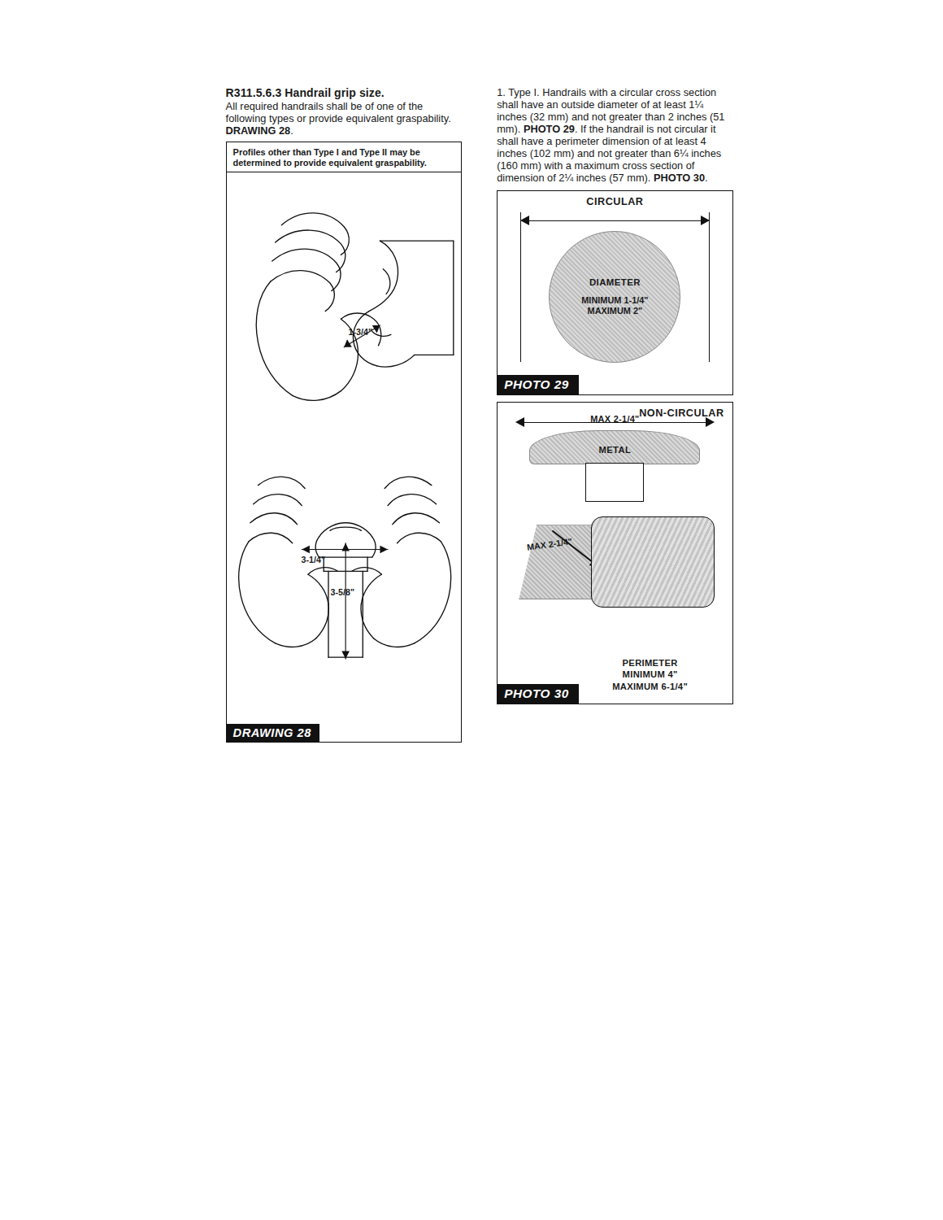R311.5.6.3 Handrail grip size.
All required handrails shall be of one of the following types or provide equivalent graspability. DRAWING 28.
Profiles other than Type I and Type II may be determined to provide equivalent graspability.
1-3/4"
3-1/4"
3-5/8"
DRAWING 28
1. Type I. Handrails with a circular cross section shall have an outside diameter of at least 1¼ inches (32 mm) and not greater than 2 inches (51 mm). PHOTO 29. If the handrail is not circular it shall have a perimeter dimension of at least 4 inches (102 mm) and not greater than 6¼ inches (160 mm) with a maximum cross section of dimension of 2¼ inches (57 mm). PHOTO 30.
CIRCULAR
DIAMETER
MINIMUM 1-1/4"
MAXIMUM 2"
PHOTO 29
NON-CIRCULAR
MAX 2-1/4"
METAL
MAX 2-1/4"
PERIMETER
MINIMUM 4"
MAXIMUM 6-1/4"
PHOTO 30